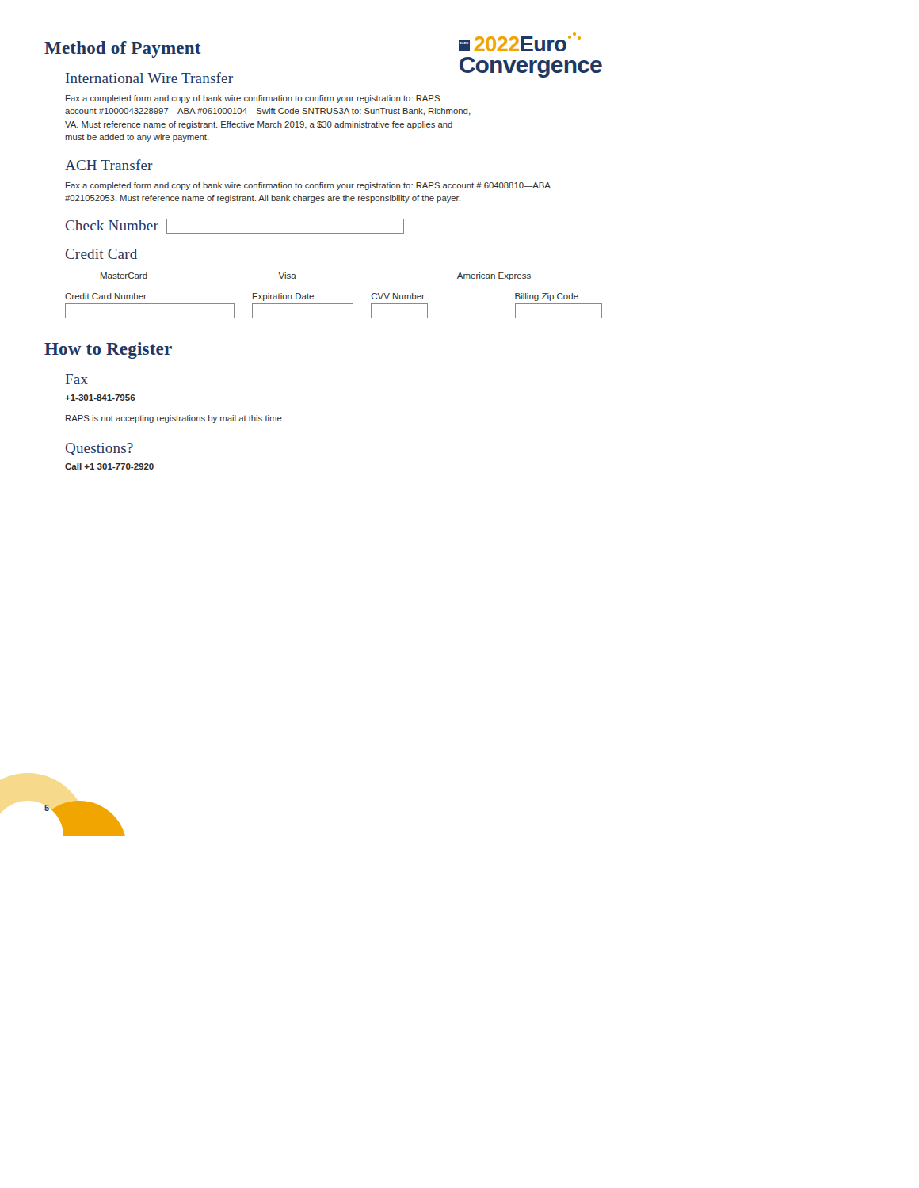2022 Euro
Convergence
Method of Payment
International Wire Transfer
Fax a completed form and copy of bank wire confirmation to confirm your registration to: RAPS account #1000043228997—ABA #061000104—Swift Code SNTRUS3A to: SunTrust Bank, Richmond, VA. Must reference name of registrant. Effective March 2019, a $30 administrative fee applies and must be added to any wire payment.
ACH Transfer
Fax a completed form and copy of bank wire confirmation to confirm your registration to: RAPS account # 60408810—ABA #021052053. Must reference name of registrant. All bank charges are the responsibility of the payer.
Check Number
Credit Card
MasterCard
Visa
American Express
Credit Card Number
Expiration Date
CVV Number
Billing Zip Code
How to Register
Fax
+1-301-841-7956
RAPS is not accepting registrations by mail at this time.
Questions?
Call +1 301-770-2920
5